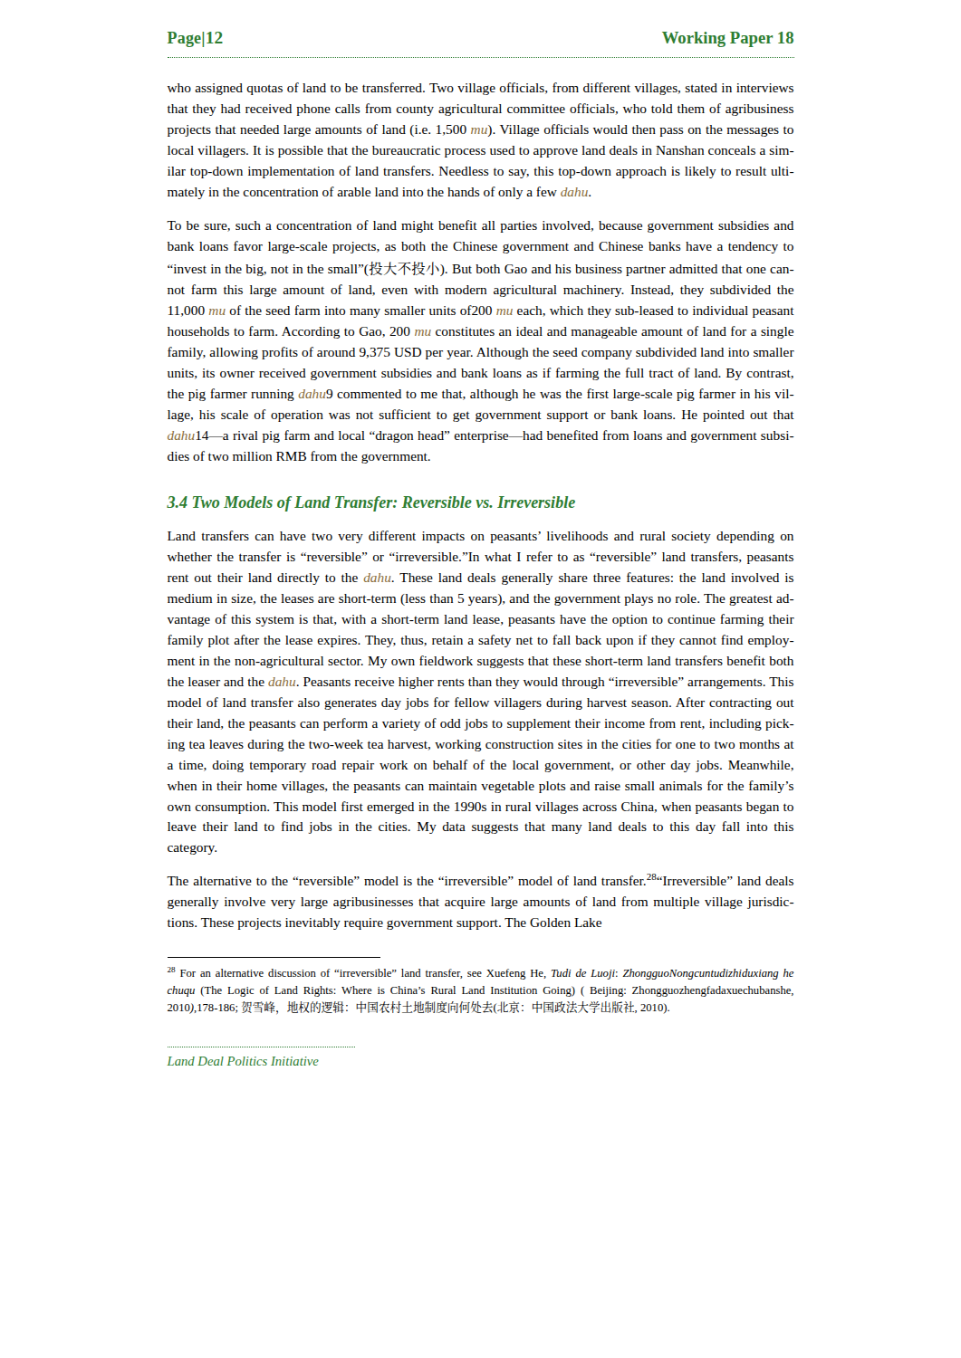Page|12
Working Paper 18
who assigned quotas of land to be transferred. Two village officials, from different villages, stated in interviews that they had received phone calls from county agricultural committee officials, who told them of agribusiness projects that needed large amounts of land (i.e. 1,500 mu). Village officials would then pass on the messages to local villagers. It is possible that the bureaucratic process used to approve land deals in Nanshan conceals a similar top-down implementation of land transfers. Needless to say, this top-down approach is likely to result ultimately in the concentration of arable land into the hands of only a few dahu.
To be sure, such a concentration of land might benefit all parties involved, because government subsidies and bank loans favor large-scale projects, as both the Chinese government and Chinese banks have a tendency to “invest in the big, not in the small”(投大不投小). But both Gao and his business partner admitted that one cannot farm this large amount of land, even with modern agricultural machinery. Instead, they subdivided the 11,000 mu of the seed farm into many smaller units of200 mu each, which they sub-leased to individual peasant households to farm. According to Gao, 200 mu constitutes an ideal and manageable amount of land for a single family, allowing profits of around 9,375 USD per year. Although the seed company subdivided land into smaller units, its owner received government subsidies and bank loans as if farming the full tract of land. By contrast, the pig farmer running dahu9 commented to me that, although he was the first large-scale pig farmer in his village, his scale of operation was not sufficient to get government support or bank loans. He pointed out that dahu14—a rival pig farm and local “dragon head” enterprise—had benefited from loans and government subsidies of two million RMB from the government.
3.4 Two Models of Land Transfer: Reversible vs. Irreversible
Land transfers can have two very different impacts on peasants’ livelihoods and rural society depending on whether the transfer is “reversible” or “irreversible.”In what I refer to as “reversible” land transfers, peasants rent out their land directly to the dahu. These land deals generally share three features: the land involved is medium in size, the leases are short-term (less than 5 years), and the government plays no role. The greatest advantage of this system is that, with a short-term land lease, peasants have the option to continue farming their family plot after the lease expires. They, thus, retain a safety net to fall back upon if they cannot find employment in the non-agricultural sector. My own fieldwork suggests that these short-term land transfers benefit both the leaser and the dahu. Peasants receive higher rents than they would through “irreversible” arrangements. This model of land transfer also generates day jobs for fellow villagers during harvest season. After contracting out their land, the peasants can perform a variety of odd jobs to supplement their income from rent, including picking tea leaves during the two-week tea harvest, working construction sites in the cities for one to two months at a time, doing temporary road repair work on behalf of the local government, or other day jobs. Meanwhile, when in their home villages, the peasants can maintain vegetable plots and raise small animals for the family’s own consumption. This model first emerged in the 1990s in rural villages across China, when peasants began to leave their land to find jobs in the cities. My data suggests that many land deals to this day fall into this category.
The alternative to the “reversible” model is the “irreversible” model of land transfer.28“Irreversible” land deals generally involve very large agribusinesses that acquire large amounts of land from multiple village jurisdictions. These projects inevitably require government support. The Golden Lake
28 For an alternative discussion of “irreversible” land transfer, see Xuefeng He, Tudi de Luoji: ZhongguoNongcuntudizhiduxiang he chuqu (The Logic of Land Rights: Where is China’s Rural Land Institution Going) ( Beijing: Zhongguozhengfadaxuechubanshe, 2010),178-186; 贺雪峰，地权的逻辑：中国农村土地制度向何处去(北京：中国政法大学出版社, 2010).
Land Deal Politics Initiative